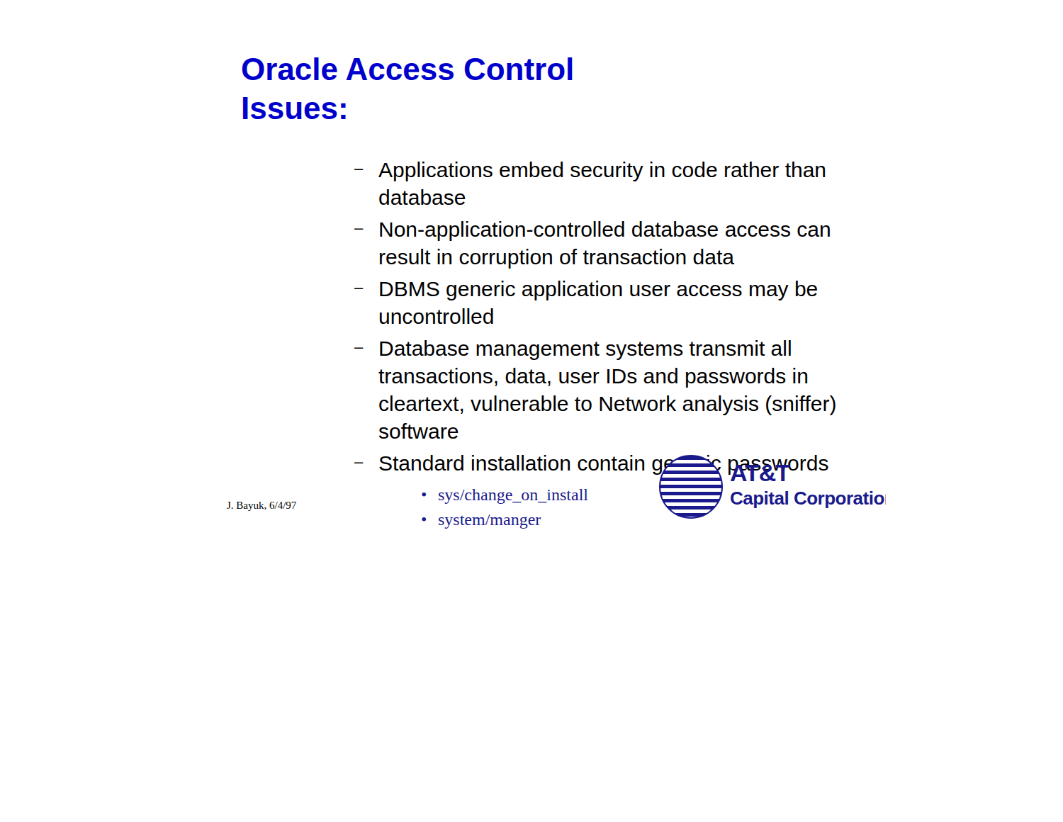Oracle Access Control Issues:
Applications embed security in code rather than database
Non-application-controlled database access can result in corruption of transaction data
DBMS generic application user access may be uncontrolled
Database management systems transmit all transactions, data, user IDs and passwords in cleartext, vulnerable to Network analysis (sniffer) software
Standard installation contain generic passwords
sys/change_on_install
system/manger
scott/tiger
J. Bayuk, 6/4/97
AT&T
Capital Corporation